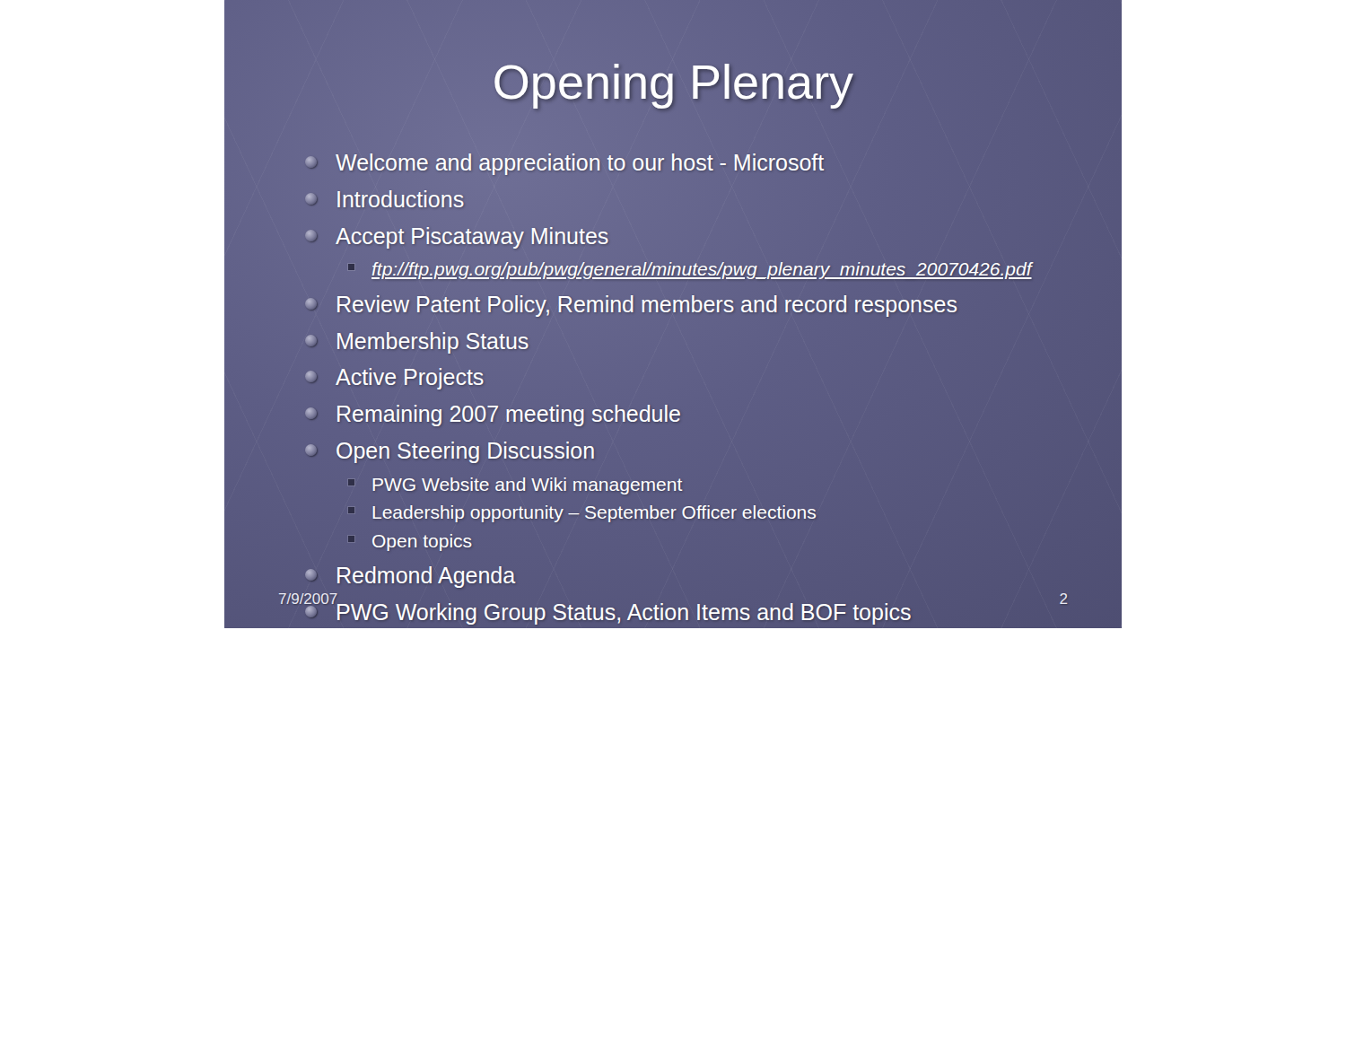Opening Plenary
Welcome and appreciation to our host - Microsoft
Introductions
Accept Piscataway Minutes
ftp://ftp.pwg.org/pub/pwg/general/minutes/pwg_plenary_minutes_20070426.pdf
Review Patent Policy, Remind members and record responses
Membership Status
Active Projects
Remaining 2007 meeting schedule
Open Steering Discussion
PWG Website and Wiki management
Leadership opportunity – September Officer elections
Open topics
Redmond Agenda
PWG Working Group Status, Action Items and BOF topics
(Closing Plenary – Tuesday)
7/9/2007 2